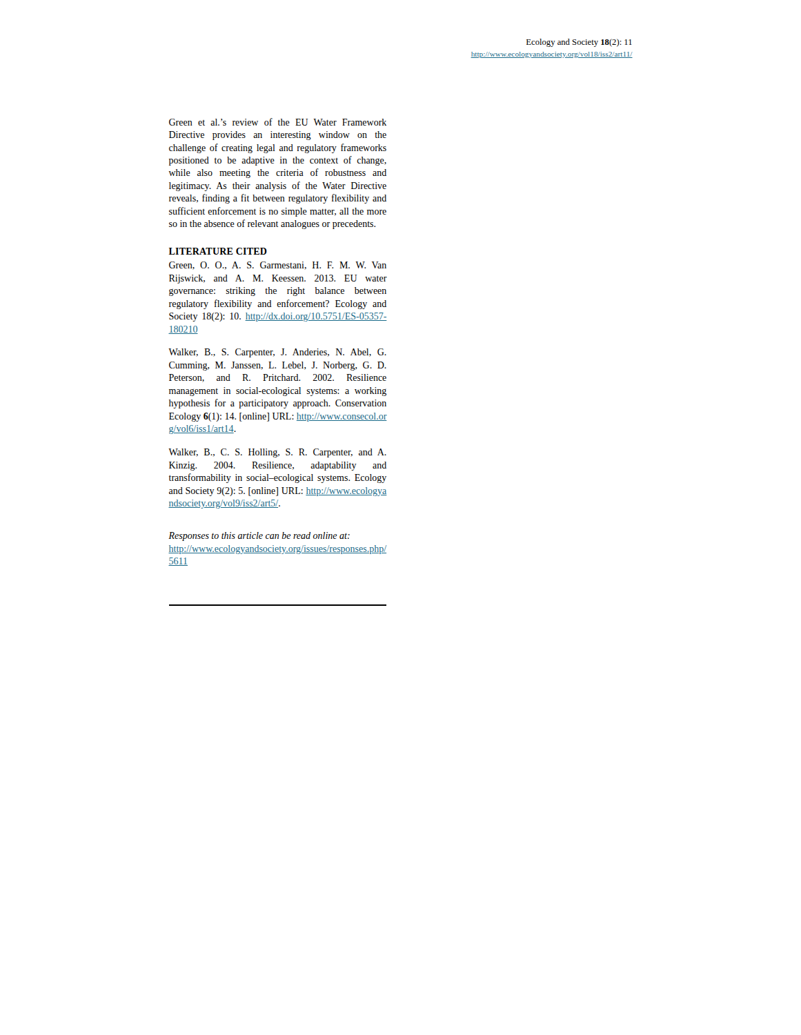Ecology and Society 18(2): 11
http://www.ecologyandsociety.org/vol18/iss2/art11/
Green et al.’s review of the EU Water Framework Directive provides an interesting window on the challenge of creating legal and regulatory frameworks positioned to be adaptive in the context of change, while also meeting the criteria of robustness and legitimacy. As their analysis of the Water Directive reveals, finding a fit between regulatory flexibility and sufficient enforcement is no simple matter, all the more so in the absence of relevant analogues or precedents.
Literature Cited
Green, O. O., A. S. Garmestani, H. F. M. W. Van Rijswick, and A. M. Keessen. 2013. EU water governance: striking the right balance between regulatory flexibility and enforcement? Ecology and Society 18(2): 10. http://dx.doi.org/10.5751/ES-05357-180210
Walker, B., S. Carpenter, J. Anderies, N. Abel, G. Cumming, M. Janssen, L. Lebel, J. Norberg, G. D. Peterson, and R. Pritchard. 2002. Resilience management in social-ecological systems: a working hypothesis for a participatory approach. Conservation Ecology 6(1): 14. [online] URL: http://www.consecol.org/vol6/iss1/art14.
Walker, B., C. S. Holling, S. R. Carpenter, and A. Kinzig. 2004. Resilience, adaptability and transformability in social–ecological systems. Ecology and Society 9(2): 5. [online] URL: http://www.ecologyandsociety.org/vol9/iss2/art5/.
Responses to this article can be read online at:
http://www.ecologyandsociety.org/issues/responses.php/5611